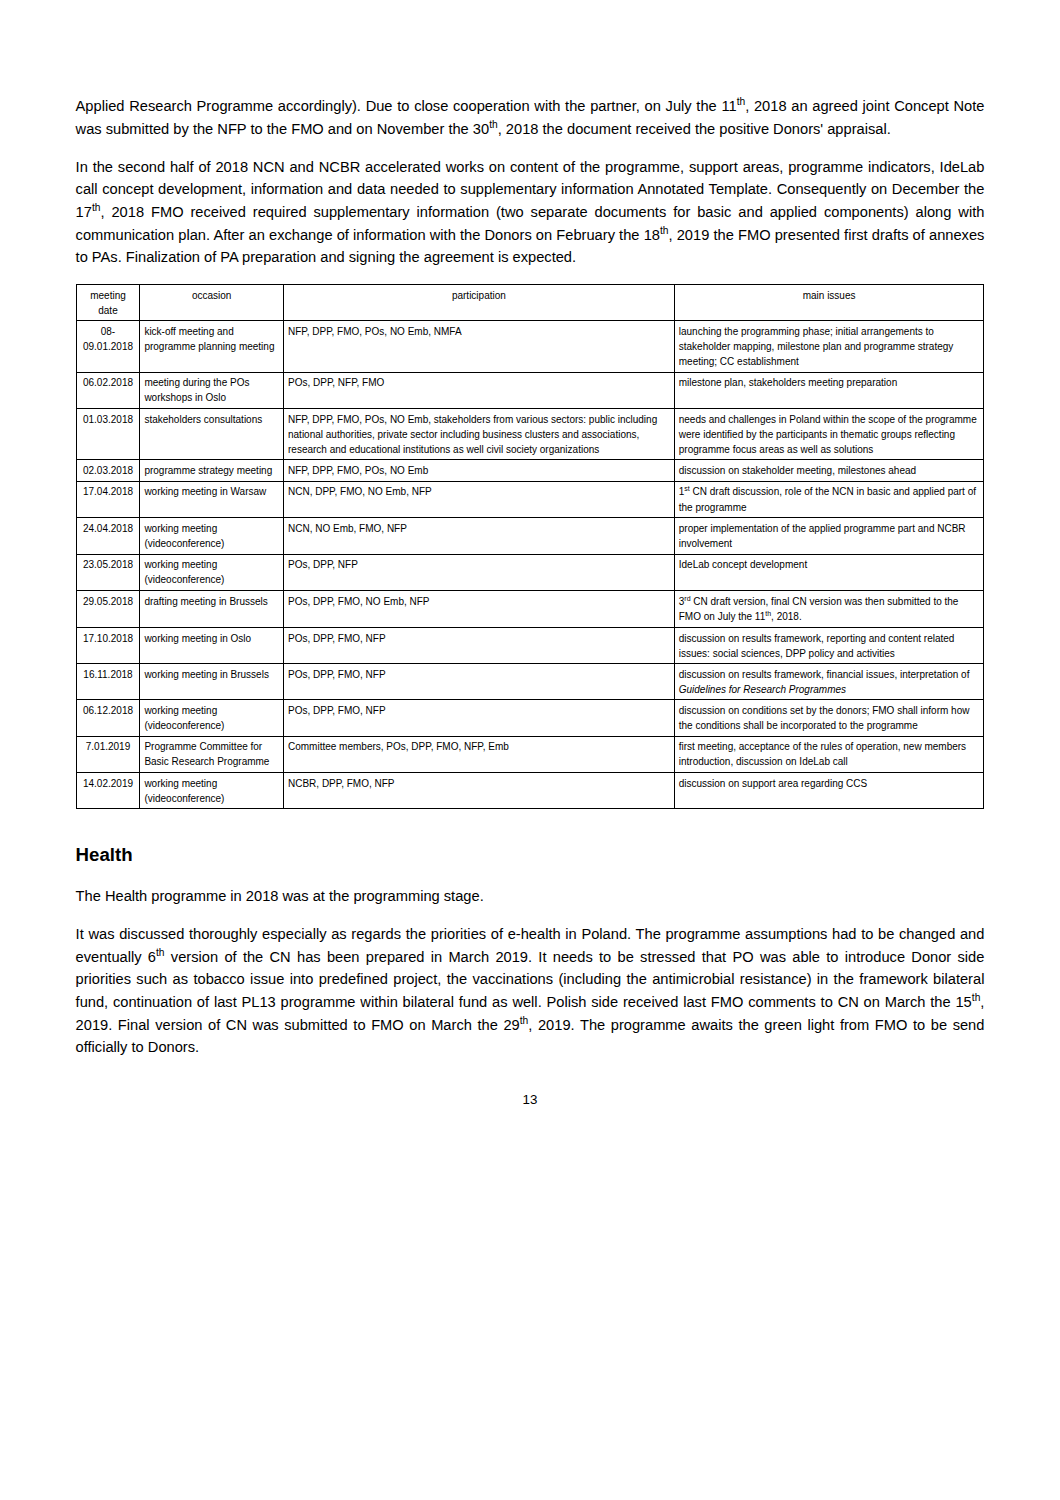Applied Research Programme accordingly). Due to close cooperation with the partner, on July the 11th, 2018 an agreed joint Concept Note was submitted by the NFP to the FMO and on November the 30th, 2018 the document received the positive Donors' appraisal.
In the second half of 2018 NCN and NCBR accelerated works on content of the programme, support areas, programme indicators, IdeLab call concept development, information and data needed to supplementary information Annotated Template. Consequently on December the 17th, 2018 FMO received required supplementary information (two separate documents for basic and applied components) along with communication plan. After an exchange of information with the Donors on February the 18th, 2019 the FMO presented first drafts of annexes to PAs. Finalization of PA preparation and signing the agreement is expected.
| meeting date | occasion | participation | main issues |
| --- | --- | --- | --- |
| 08-09.01.2018 | kick-off meeting and programme planning meeting | NFP, DPP, FMO, POs, NO Emb, NMFA | launching the programming phase; initial arrangements to stakeholder mapping, milestone plan and programme strategy meeting; CC establishment |
| 06.02.2018 | meeting during the POs workshops in Oslo | POs, DPP, NFP, FMO | milestone plan, stakeholders meeting preparation |
| 01.03.2018 | stakeholders consultations | NFP, DPP, FMO, POs, NO Emb, stakeholders from various sectors: public including national authorities, private sector including business clusters and associations, research and educational institutions as well civil society organizations | needs and challenges in Poland within the scope of the programme were identified by the participants in thematic groups reflecting programme focus areas as well as solutions |
| 02.03.2018 | programme strategy meeting | NFP, DPP, FMO, POs, NO Emb | discussion on stakeholder meeting, milestones ahead |
| 17.04.2018 | working meeting in Warsaw | NCN, DPP, FMO, NO Emb, NFP | 1 st CN draft discussion, role of the NCN in basic and applied part of the programme |
| 24.04.2018 | working meeting (videoconference) | NCN, NO Emb, FMO, NFP | proper implementation of the applied programme part and NCBR involvement |
| 23.05.2018 | working meeting (videoconference) | POs, DPP, NFP | IdeLab concept development |
| 29.05.2018 | drafting meeting in Brussels | POs, DPP, FMO, NO Emb, NFP | 3 rd CN draft version, final CN version was then submitted to the FMO on July the 11 th , 2018. |
| 17.10.2018 | working meeting in Oslo | POs, DPP, FMO, NFP | discussion on results framework, reporting and content related issues: social sciences, DPP policy and activities |
| 16.11.2018 | working meeting in Brussels | POs, DPP, FMO, NFP | discussion on results framework, financial issues, interpretation of Guidelines for Research Programmes |
| 06.12.2018 | working meeting (videoconference) | POs, DPP, FMO, NFP | discussion on conditions set by the donors; FMO shall inform how the conditions shall be incorporated to the programme |
| 7.01.2019 | Programme Committee for Basic Research Programme | Committee members, POs, DPP, FMO, NFP, Emb | first meeting, acceptance of the rules of operation, new members introduction, discussion on IdeLab call |
| 14.02.2019 | working meeting (videoconference) | NCBR, DPP, FMO, NFP | discussion on support area regarding CCS |
Health
The Health programme in 2018 was at the programming stage.
It was discussed thoroughly especially as regards the priorities of e-health in Poland. The programme assumptions had to be changed and eventually 6th version of the CN has been prepared in March 2019. It needs to be stressed that PO was able to introduce Donor side priorities such as tobacco issue into predefined project, the vaccinations (including the antimicrobial resistance) in the framework bilateral fund, continuation of last PL13 programme within bilateral fund as well. Polish side received last FMO comments to CN on March the 15th, 2019. Final version of CN was submitted to FMO on March the 29th, 2019. The programme awaits the green light from FMO to be send officially to Donors.
13